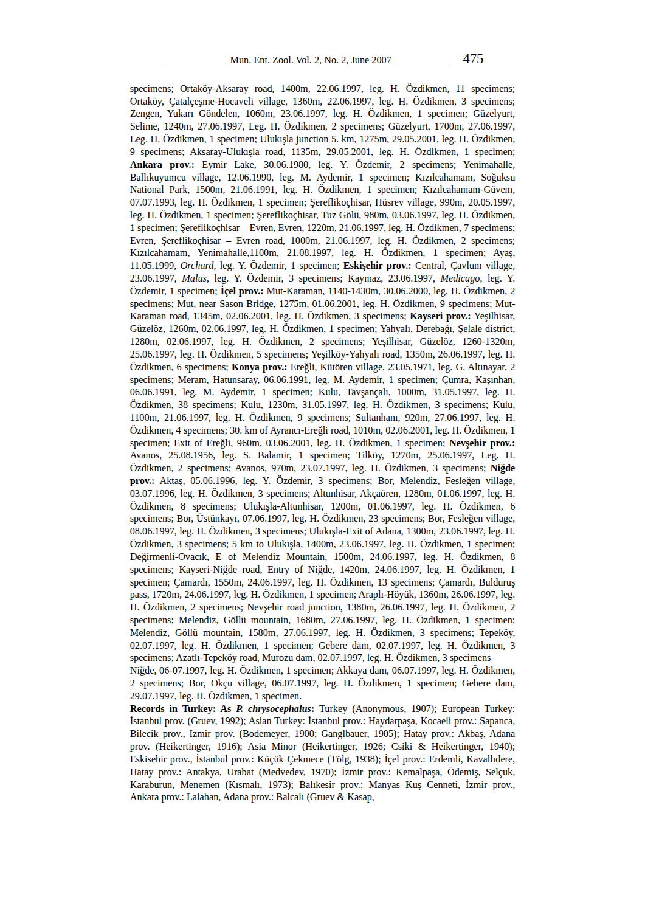_______________ Mun. Ent. Zool. Vol. 2, No. 2, June 2007 ____________ 475
specimens; Ortaköy-Aksaray road, 1400m, 22.06.1997, leg. H. Özdikmen, 11 specimens; Ortaköy, Çatalçeşme-Hocaveli village, 1360m, 22.06.1997, leg. H. Özdikmen, 3 specimens; Zengen, Yukarı Göndelen, 1060m, 23.06.1997, leg. H. Özdikmen, 1 specimen; Güzelyurt, Selime, 1240m, 27.06.1997, Leg. H. Özdikmen, 2 specimens; Güzelyurt, 1700m, 27.06.1997, Leg. H. Özdikmen, 1 specimen; Ulukışla junction 5. km, 1275m, 29.05.2001, leg. H. Özdikmen, 9 specimens; Aksaray-Ulukışla road, 1135m, 29.05.2001, leg. H. Özdikmen, 1 specimen; Ankara prov.: Eymir Lake, 30.06.1980, leg. Y. Özdemir, 2 specimens; Yenimahalle, Ballıkuyumcu village, 12.06.1990, leg. M. Aydemir, 1 specimen; Kızılcahamam, Soğuksu National Park, 1500m, 21.06.1991, leg. H. Özdikmen, 1 specimen; Kızılcahamam-Güvem, 07.07.1993, leg. H. Özdikmen, 1 specimen; Şereflikoçhisar, Hüsrev village, 990m, 20.05.1997, leg. H. Özdikmen, 1 specimen; Şereflikoçhisar, Tuz Gölü, 980m, 03.06.1997, leg. H. Özdikmen, 1 specimen; Şereflikoçhisar – Evren, Evren, 1220m, 21.06.1997, leg. H. Özdikmen, 7 specimens; Evren, Şereflikoçhisar – Evren road, 1000m, 21.06.1997, leg. H. Özdikmen, 2 specimens; Kızılcahamam, Yenimahalle,1100m, 21.08.1997, leg. H. Özdikmen, 1 specimen; Ayaş, 11.05.1999, Orchard, leg. Y. Özdemir, 1 specimen; Eskişehir prov.: Central, Çavlum village, 23.06.1997, Malus, leg. Y. Özdemir, 3 specimens; Kaymaz, 23.06.1997, Medicago, leg. Y. Özdemir, 1 specimen; İçel prov.: Mut-Karaman, 1140-1430m, 30.06.2000, leg. H. Özdikmen, 2 specimens; Mut, near Sason Bridge, 1275m, 01.06.2001, leg. H. Özdikmen, 9 specimens; Mut-Karaman road, 1345m, 02.06.2001, leg. H. Özdikmen, 3 specimens; Kayseri prov.: Yeşilhisar, Güzelöz, 1260m, 02.06.1997, leg. H. Özdikmen, 1 specimen; Yahyalı, Derebağı, Şelale district, 1280m, 02.06.1997, leg. H. Özdikmen, 2 specimens; Yeşilhisar, Güzelöz, 1260-1320m, 25.06.1997, leg. H. Özdikmen, 5 specimens; Yeşilköy-Yahyalı road, 1350m, 26.06.1997, leg. H. Özdikmen, 6 specimens; Konya prov.: Ereğli, Kütören village, 23.05.1971, leg. G. Altınayar, 2 specimens; Meram, Hatunsaray, 06.06.1991, leg. M. Aydemir, 1 specimen; Çumra, Kaşınhan, 06.06.1991, leg. M. Aydemir, 1 specimen; Kulu, Tavşançalı, 1000m, 31.05.1997, leg. H. Özdikmen, 38 specimens; Kulu, 1230m, 31.05.1997, leg. H. Özdikmen, 3 specimens; Kulu, 1100m, 21.06.1997, leg. H. Özdikmen, 9 specimens; Sultanhanı, 920m, 27.06.1997, leg. H. Özdikmen, 4 specimens; 30. km of Ayrancı-Ereğli road, 1010m, 02.06.2001, leg. H. Özdikmen, 1 specimen; Exit of Ereğli, 960m, 03.06.2001, leg. H. Özdikmen, 1 specimen; Nevşehir prov.: Avanos, 25.08.1956, leg. S. Balamir, 1 specimen; Tilköy, 1270m, 25.06.1997, Leg. H. Özdikmen, 2 specimens; Avanos, 970m, 23.07.1997, leg. H. Özdikmen, 3 specimens; Niğde prov.: Aktaş, 05.06.1996, leg. Y. Özdemir, 3 specimens; Bor, Melendiz, Fesleğen village, 03.07.1996, leg. H. Özdikmen, 3 specimens; Altunhisar, Akçaören, 1280m, 01.06.1997, leg. H. Özdikmen, 8 specimens; Ulukışla-Altunhisar, 1200m, 01.06.1997, leg. H. Özdikmen, 6 specimens; Bor, Üstünkayı, 07.06.1997, leg. H. Özdikmen, 23 specimens; Bor, Fesleğen village, 08.06.1997, leg. H. Özdikmen, 3 specimens; Ulukışla-Exit of Adana, 1300m, 23.06.1997, leg. H. Özdikmen, 3 specimens; 5 km to Ulukışla, 1400m, 23.06.1997, leg. H. Özdikmen, 1 specimen; Değirmenli-Ovacık, E of Melendiz Mountain, 1500m, 24.06.1997, leg. H. Özdikmen, 8 specimens; Kayseri-Niğde road, Entry of Niğde, 1420m, 24.06.1997, leg. H. Özdikmen, 1 specimen; Çamardı, 1550m, 24.06.1997, leg. H. Özdikmen, 13 specimens; Çamardı, Bulduruş pass, 1720m, 24.06.1997, leg. H. Özdikmen, 1 specimen; Araplı-Höyük, 1360m, 26.06.1997, leg. H. Özdikmen, 2 specimens; Nevşehir road junction, 1380m, 26.06.1997, leg. H. Özdikmen, 2 specimens; Melendiz, Göllü mountain, 1680m, 27.06.1997, leg. H. Özdikmen, 1 specimen; Melendiz, Göllü mountain, 1580m, 27.06.1997, leg. H. Özdikmen, 3 specimens; Tepeköy, 02.07.1997, leg. H. Özdikmen, 1 specimen; Gebere dam, 02.07.1997, leg. H. Özdikmen, 3 specimens; Azatlı-Tepeköy road, Murozu dam, 02.07.1997, leg. H. Özdikmen, 3 specimens
Niğde, 06-07.1997, leg. H. Özdikmen, 1 specimen; Akkaya dam, 06.07.1997, leg. H. Özdikmen, 2 specimens; Bor, Okçu village, 06.07.1997, leg. H. Özdikmen, 1 specimen; Gebere dam, 29.07.1997, leg. H. Özdikmen, 1 specimen.
Records in Turkey: As P. chrysocephalus: Turkey (Anonymous, 1907); European Turkey: İstanbul prov. (Gruev, 1992); Asian Turkey: İstanbul prov.: Haydarpaşa, Kocaeli prov.: Sapanca, Bilecik prov., Izmir prov. (Bodemeyer, 1900; Ganglbauer, 1905); Hatay prov.: Akbaş, Adana prov. (Heikertinger, 1916); Asia Minor (Heikertinger, 1926; Csiki & Heikertinger, 1940); Eskisehir prov., İstanbul prov.: Küçük Çekmece (Tölg, 1938); İçel prov.: Erdemli, Kavallıdere, Hatay prov.: Antakya, Urabat (Medvedev, 1970); İzmir prov.: Kemalpaşa, Ödemiş, Selçuk, Karaburun, Menemen (Kısmalı, 1973); Balıkesir prov.: Manyas Kuş Cenneti, İzmir prov., Ankara prov.: Lalahan, Adana prov.: Balcalı (Gruev & Kasap,